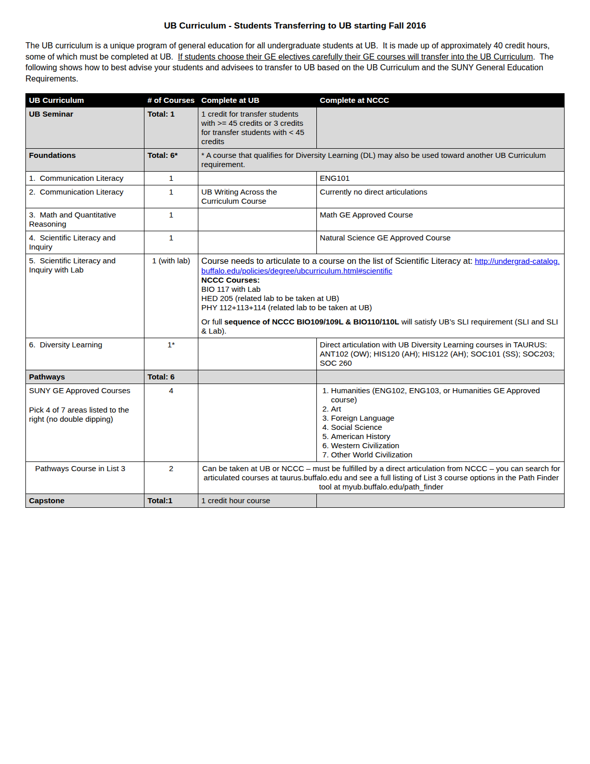UB Curriculum - Students Transferring to UB starting Fall 2016
The UB curriculum is a unique program of general education for all undergraduate students at UB. It is made up of approximately 40 credit hours, some of which must be completed at UB. If students choose their GE electives carefully their GE courses will transfer into the UB Curriculum. The following shows how to best advise your students and advisees to transfer to UB based on the UB Curriculum and the SUNY General Education Requirements.
| UB Curriculum | # of Courses | Complete at UB | Complete at NCCC |
| --- | --- | --- | --- |
| UB Seminar | Total: 1 | 1 credit for transfer students with >= 45 credits or 3 credits for transfer students with < 45 credits | |
| Foundations | Total: 6* | * A course that qualifies for Diversity Learning (DL) may also be used toward another UB Curriculum requirement. |
| 1. Communication Literacy | 1 | | ENG101 |
| 2. Communication Literacy | 1 | UB Writing Across the Curriculum Course | Currently no direct articulations |
| 3. Math and Quantitative Reasoning | 1 | | Math GE Approved Course |
| 4. Scientific Literacy and Inquiry | 1 | | Natural Science GE Approved Course |
| 5. Scientific Literacy and Inquiry with Lab | 1 (with lab) | Course needs to articulate to a course on the list of Scientific Literacy at: http://undergrad-catalog.buffalo.edu/policies/degree/ubcurriculum.html#scientific NCCC Courses: BIO 117 with Lab HED 205 (related lab to be taken at UB) PHY 112+113+114 (related lab to be taken at UB) Or full sequence of NCCC BIO109/109L & BIO110/110L will satisfy UB’s SLI requirement (SLI and SLI & Lab). |
| 6. Diversity Learning | 1* | | Direct articulation with UB Diversity Learning courses in TAURUS: ANT102 (OW); HIS120 (AH); HIS122 (AH); SOC101 (SS); SOC203; SOC 260 |
| Pathways | Total: 6 | | |
| SUNY GE Approved Courses Pick 4 of 7 areas listed to the right (no double dipping) | 4 | | Humanities (ENG102, ENG103, or Humanities GE Approved course) Art Foreign Language Social Science American History Western Civilization Other World Civilization |
| Pathways Course in List 3 | 2 | Can be taken at UB or NCCC – must be fulfilled by a direct articulation from NCCC – you can search for articulated courses at taurus.buffalo.edu and see a full listing of List 3 course options in the Path Finder tool at myub.buffalo.edu/path_finder |
| Capstone | Total:1 | 1 credit hour course | |